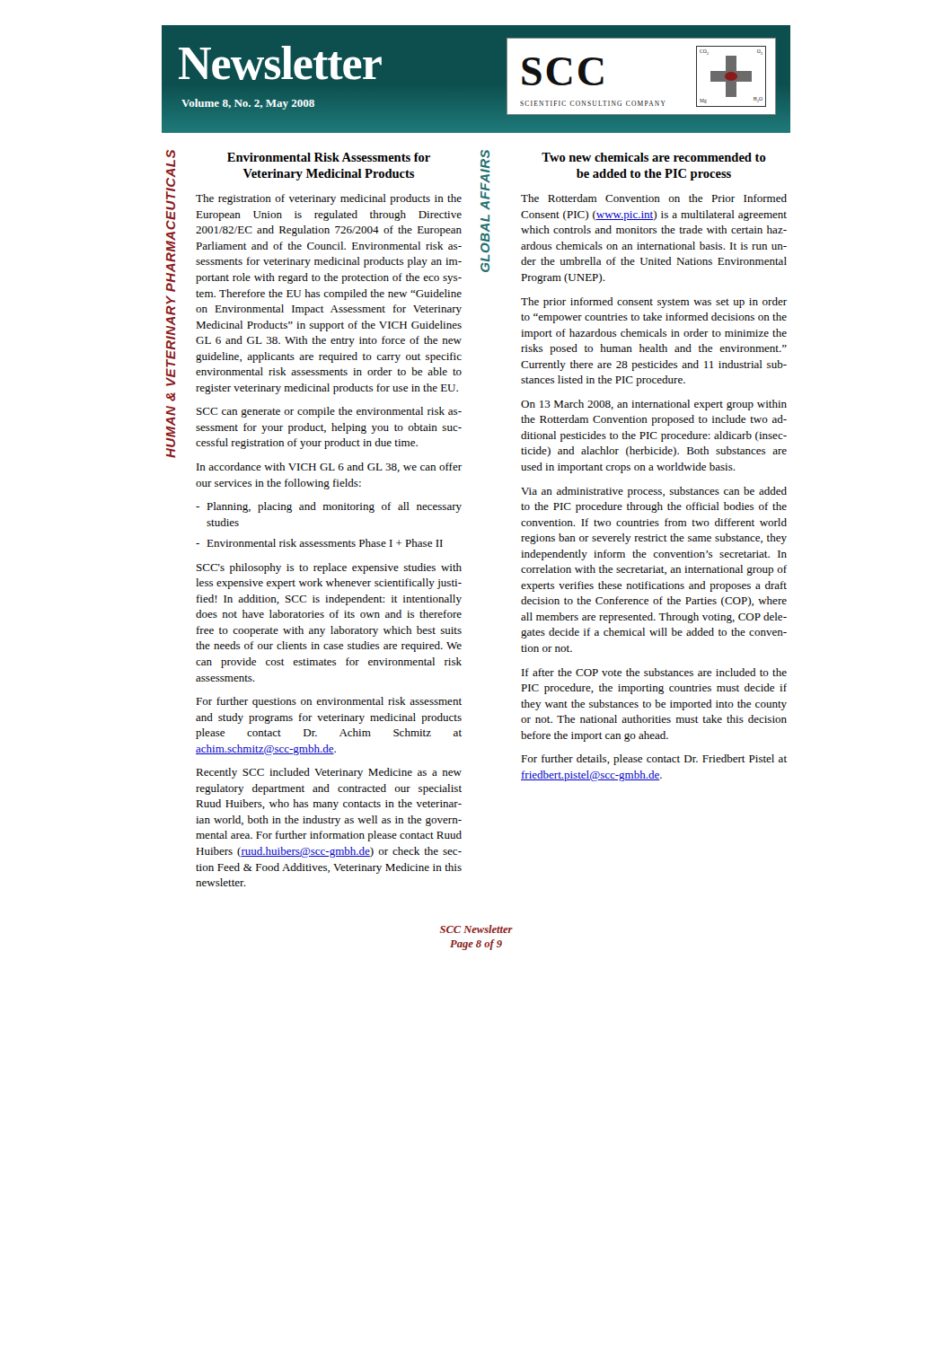Newsletter
Volume 8, No. 2, May 2008
SCC
SCIENTIFIC CONSULTING COMPANY
CO2 O2 Mg H2O
HUMAN & VETERINARY PHARMACEUTICALS
Environmental Risk Assessments for
Veterinary Medicinal Products
The registration of veterinary medicinal products in the European Union is regulated through Directive 2001/82/EC and Regulation 726/2004 of the European Parliament and of the Council. Environmental risk assessments for veterinary medicinal products play an important role with regard to the protection of the eco system. Therefore the EU has compiled the new “Guideline on Environmental Impact Assessment for Veterinary Medicinal Products” in support of the VICH Guidelines GL 6 and GL 38. With the entry into force of the new guideline, applicants are required to carry out specific environmental risk assessments in order to be able to register veterinary medicinal products for use in the EU.
SCC can generate or compile the environmental risk assessment for your product, helping you to obtain successful registration of your product in due time.
In accordance with VICH GL 6 and GL 38, we can offer our services in the following fields:
Planning, placing and monitoring of all necessary studies
Environmental risk assessments Phase I + Phase II
SCC's philosophy is to replace expensive studies with less expensive expert work whenever scientifically justified! In addition, SCC is independent: it intentionally does not have laboratories of its own and is therefore free to cooperate with any laboratory which best suits the needs of our clients in case studies are required. We can provide cost estimates for environmental risk assessments.
For further questions on environmental risk assessment and study programs for veterinary medicinal products please contact Dr. Achim Schmitz at achim.schmitz@scc-gmbh.de.
Recently SCC included Veterinary Medicine as a new regulatory department and contracted our specialist Ruud Huibers, who has many contacts in the veterinarian world, both in the industry as well as in the governmental area. For further information please contact Ruud Huibers (ruud.huibers@scc-gmbh.de) or check the section Feed & Food Additives, Veterinary Medicine in this newsletter.
GLOBAL AFFAIRS
Two new chemicals are recommended to
be added to the PIC process
The Rotterdam Convention on the Prior Informed Consent (PIC) (www.pic.int) is a multilateral agreement which controls and monitors the trade with certain hazardous chemicals on an international basis. It is run under the umbrella of the United Nations Environmental Program (UNEP).
The prior informed consent system was set up in order to “empower countries to take informed decisions on the import of hazardous chemicals in order to minimize the risks posed to human health and the environment.” Currently there are 28 pesticides and 11 industrial substances listed in the PIC procedure.
On 13 March 2008, an international expert group within the Rotterdam Convention proposed to include two additional pesticides to the PIC procedure: aldicarb (insecticide) and alachlor (herbicide). Both substances are used in important crops on a worldwide basis.
Via an administrative process, substances can be added to the PIC procedure through the official bodies of the convention. If two countries from two different world regions ban or severely restrict the same substance, they independently inform the convention’s secretariat. In correlation with the secretariat, an international group of experts verifies these notifications and proposes a draft decision to the Conference of the Parties (COP), where all members are represented. Through voting, COP delegates decide if a chemical will be added to the convention or not.
If after the COP vote the substances are included to the PIC procedure, the importing countries must decide if they want the substances to be imported into the county or not. The national authorities must take this decision before the import can go ahead.
For further details, please contact Dr. Friedbert Pistel at friedbert.pistel@scc-gmbh.de.
SCC Newsletter
Page 8 of 9